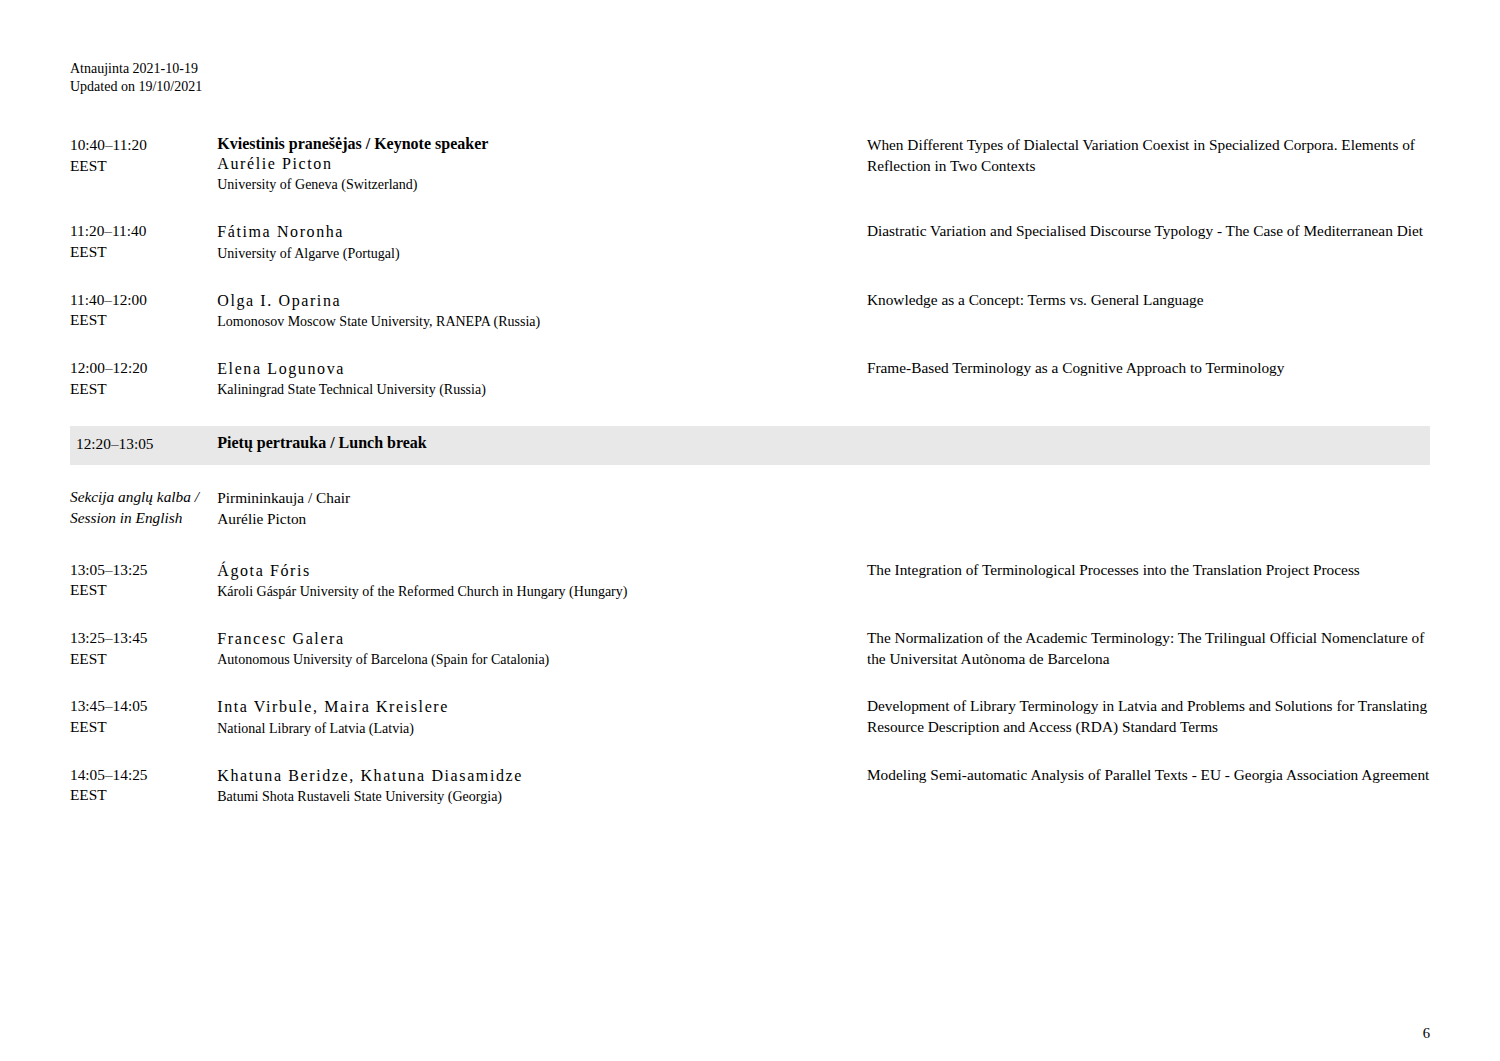Atnaujinta 2021-10-19
Updated on 19/10/2021
| 10:40–11:20 EEST | Kviestinis pranešėjas / Keynote speaker Aurélie Picton University of Geneva (Switzerland) | When Different Types of Dialectal Variation Coexist in Specialized Corpora. Elements of Reflection in Two Contexts |
| 11:20–11:40 EEST | Fátima Noronha University of Algarve (Portugal) | Diastratic Variation and Specialised Discourse Typology - The Case of Mediterranean Diet |
| 11:40–12:00 EEST | Olga I. Oparina Lomonosov Moscow State University, RANEPA (Russia) | Knowledge as a Concept: Terms vs. General Language |
| 12:00–12:20 EEST | Elena Logunova Kaliningrad State Technical University (Russia) | Frame-Based Terminology as a Cognitive Approach to Terminology |
| 12:20–13:05 | Pietų pertrauka / Lunch break | |
| Sekcija anglų kalba / Session in English | Pirmininkauja / Chair Aurélie Picton | |
| 13:05–13:25 EEST | Ágota Fóris Károli Gáspár University of the Reformed Church in Hungary (Hungary) | The Integration of Terminological Processes into the Translation Project Process |
| 13:25–13:45 EEST | Francesc Galera Autonomous University of Barcelona (Spain for Catalonia) | The Normalization of the Academic Terminology: The Trilingual Official Nomenclature of the Universitat Autònoma de Barcelona |
| 13:45–14:05 EEST | Inta Virbule, Maira Kreislere National Library of Latvia (Latvia) | Development of Library Terminology in Latvia and Problems and Solutions for Translating Resource Description and Access (RDA) Standard Terms |
| 14:05–14:25 EEST | Khatuna Beridze, Khatuna Diasamidze Batumi Shota Rustaveli State University (Georgia) | Modeling Semi-automatic Analysis of Parallel Texts - EU - Georgia Association Agreement |
6